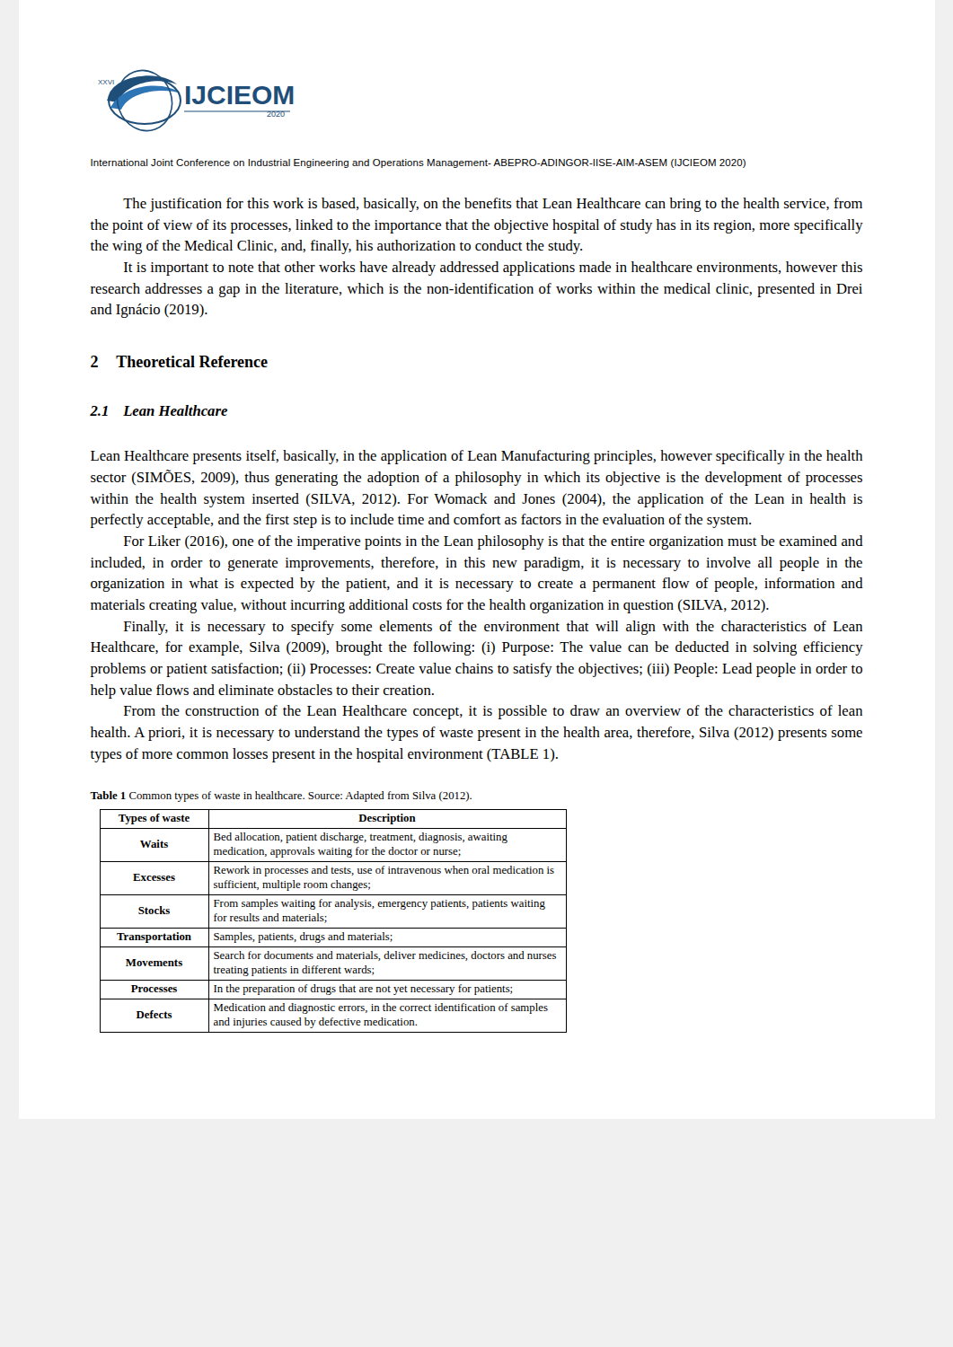XXVI IJCIEOM 2020
International Joint Conference on Industrial Engineering and Operations Management- ABEPRO-ADINGOR-IISE-AIM-ASEM (IJCIEOM 2020)
The justification for this work is based, basically, on the benefits that Lean Healthcare can bring to the health service, from the point of view of its processes, linked to the importance that the objective hospital of study has in its region, more specifically the wing of the Medical Clinic, and, finally, his authorization to conduct the study.
It is important to note that other works have already addressed applications made in healthcare environments, however this research addresses a gap in the literature, which is the non-identification of works within the medical clinic, presented in Drei and Ignácio (2019).
2 Theoretical Reference
2.1 Lean Healthcare
Lean Healthcare presents itself, basically, in the application of Lean Manufacturing principles, however specifically in the health sector (SIMÕES, 2009), thus generating the adoption of a philosophy in which its objective is the development of processes within the health system inserted (SILVA, 2012). For Womack and Jones (2004), the application of the Lean in health is perfectly acceptable, and the first step is to include time and comfort as factors in the evaluation of the system.
For Liker (2016), one of the imperative points in the Lean philosophy is that the entire organization must be examined and included, in order to generate improvements, therefore, in this new paradigm, it is necessary to involve all people in the organization in what is expected by the patient, and it is necessary to create a permanent flow of people, information and materials creating value, without incurring additional costs for the health organization in question (SILVA, 2012).
Finally, it is necessary to specify some elements of the environment that will align with the characteristics of Lean Healthcare, for example, Silva (2009), brought the following: (i) Purpose: The value can be deducted in solving efficiency problems or patient satisfaction; (ii) Processes: Create value chains to satisfy the objectives; (iii) People: Lead people in order to help value flows and eliminate obstacles to their creation.
From the construction of the Lean Healthcare concept, it is possible to draw an overview of the characteristics of lean health. A priori, it is necessary to understand the types of waste present in the health area, therefore, Silva (2012) presents some types of more common losses present in the hospital environment (TABLE 1).
Table 1 Common types of waste in healthcare. Source: Adapted from Silva (2012).
| Types of waste | Description |
| --- | --- |
| Waits | Bed allocation, patient discharge, treatment, diagnosis, awaiting medication, approvals waiting for the doctor or nurse; |
| Excesses | Rework in processes and tests, use of intravenous when oral medication is sufficient, multiple room changes; |
| Stocks | From samples waiting for analysis, emergency patients, patients waiting for results and materials; |
| Transportation | Samples, patients, drugs and materials; |
| Movements | Search for documents and materials, deliver medicines, doctors and nurses treating patients in different wards; |
| Processes | In the preparation of drugs that are not yet necessary for patients; |
| Defects | Medication and diagnostic errors, in the correct identification of samples and injuries caused by defective medication. |